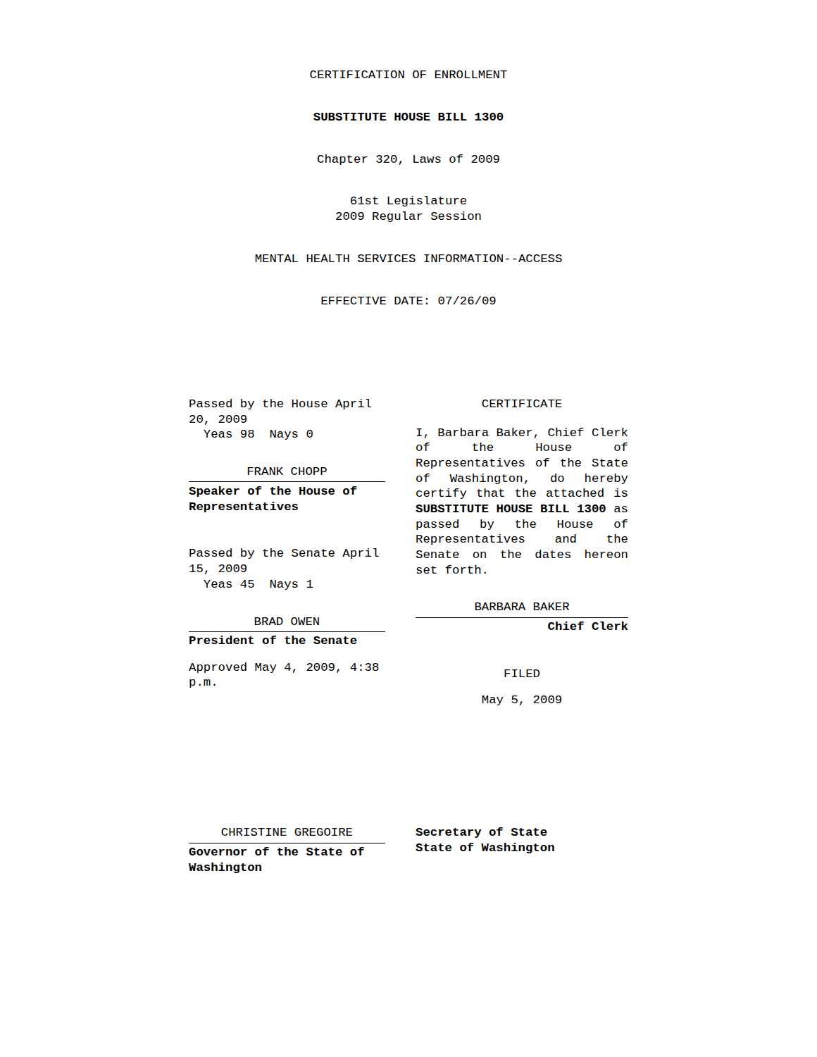CERTIFICATION OF ENROLLMENT
SUBSTITUTE HOUSE BILL 1300
Chapter 320, Laws of 2009
61st Legislature
2009 Regular Session
MENTAL HEALTH SERVICES INFORMATION--ACCESS
EFFECTIVE DATE: 07/26/09
Passed by the House April 20, 2009
Yeas 98 Nays 0
FRANK CHOPP
Speaker of the House of Representatives
Passed by the Senate April 15, 2009
Yeas 45 Nays 1
BRAD OWEN
President of the Senate
Approved May 4, 2009, 4:38 p.m.
CERTIFICATE
I, Barbara Baker, Chief Clerk of the House of Representatives of the State of Washington, do hereby certify that the attached is SUBSTITUTE HOUSE BILL 1300 as passed by the House of Representatives and the Senate on the dates hereon set forth.
BARBARA BAKER
Chief Clerk
FILED
May 5, 2009
CHRISTINE GREGOIRE
Governor of the State of Washington
Secretary of State
State of Washington